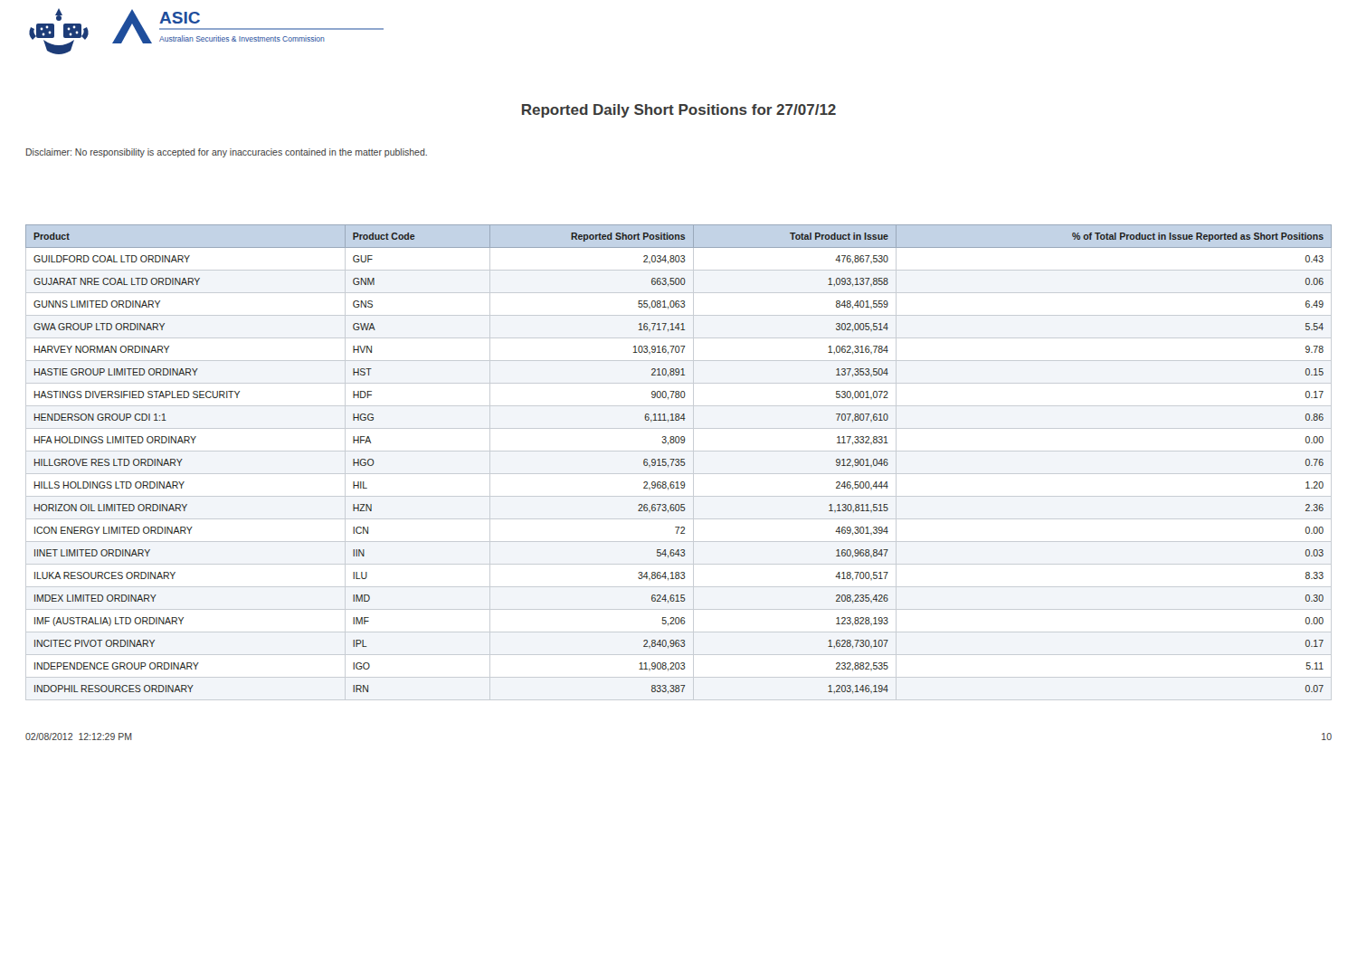ASIC Australian Securities & Investments Commission
Reported Daily Short Positions for 27/07/12
Disclaimer: No responsibility is accepted for any inaccuracies contained in the matter published.
| Product | Product Code | Reported Short Positions | Total Product in Issue | % of Total Product in Issue Reported as Short Positions |
| --- | --- | --- | --- | --- |
| GUILDFORD COAL LTD ORDINARY | GUF | 2,034,803 | 476,867,530 | 0.43 |
| GUJARAT NRE COAL LTD ORDINARY | GNM | 663,500 | 1,093,137,858 | 0.06 |
| GUNNS LIMITED ORDINARY | GNS | 55,081,063 | 848,401,559 | 6.49 |
| GWA GROUP LTD ORDINARY | GWA | 16,717,141 | 302,005,514 | 5.54 |
| HARVEY NORMAN ORDINARY | HVN | 103,916,707 | 1,062,316,784 | 9.78 |
| HASTIE GROUP LIMITED ORDINARY | HST | 210,891 | 137,353,504 | 0.15 |
| HASTINGS DIVERSIFIED STAPLED SECURITY | HDF | 900,780 | 530,001,072 | 0.17 |
| HENDERSON GROUP CDI 1:1 | HGG | 6,111,184 | 707,807,610 | 0.86 |
| HFA HOLDINGS LIMITED ORDINARY | HFA | 3,809 | 117,332,831 | 0.00 |
| HILLGROVE RES LTD ORDINARY | HGO | 6,915,735 | 912,901,046 | 0.76 |
| HILLS HOLDINGS LTD ORDINARY | HIL | 2,968,619 | 246,500,444 | 1.20 |
| HORIZON OIL LIMITED ORDINARY | HZN | 26,673,605 | 1,130,811,515 | 2.36 |
| ICON ENERGY LIMITED ORDINARY | ICN | 72 | 469,301,394 | 0.00 |
| IINET LIMITED ORDINARY | IIN | 54,643 | 160,968,847 | 0.03 |
| ILUKA RESOURCES ORDINARY | ILU | 34,864,183 | 418,700,517 | 8.33 |
| IMDEX LIMITED ORDINARY | IMD | 624,615 | 208,235,426 | 0.30 |
| IMF (AUSTRALIA) LTD ORDINARY | IMF | 5,206 | 123,828,193 | 0.00 |
| INCITEC PIVOT ORDINARY | IPL | 2,840,963 | 1,628,730,107 | 0.17 |
| INDEPENDENCE GROUP ORDINARY | IGO | 11,908,203 | 232,882,535 | 5.11 |
| INDOPHIL RESOURCES ORDINARY | IRN | 833,387 | 1,203,146,194 | 0.07 |
02/08/2012 12:12:29 PM 10